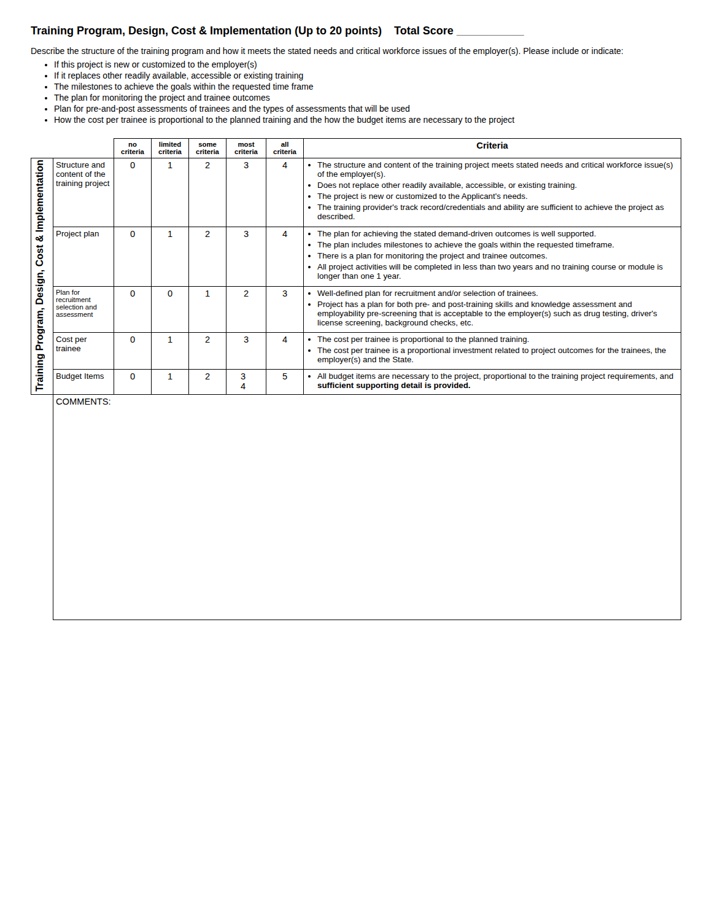Training Program, Design, Cost & Implementation (Up to 20 points) Total Score ___________
Describe the structure of the training program and how it meets the stated needs and critical workforce issues of the employer(s). Please include or indicate:
If this project is new or customized to the employer(s)
If it replaces other readily available, accessible or existing training
The milestones to achieve the goals within the requested time frame
The plan for monitoring the project and trainee outcomes
Plan for pre-and-post assessments of trainees and the types of assessments that will be used
How the cost per trainee is proportional to the planned training and the how the budget items are necessary to the project
| | | no criteria | limited criteria | some criteria | most criteria | all criteria | Criteria |
| --- | --- | --- | --- | --- | --- | --- | --- |
| Training Program, Design, Cost & Implementation | Structure and content of the training project | 0 | 1 | 2 | 3 | 4 | The structure and content of the training project meets stated needs and critical workforce issue(s) of the employer(s). Does not replace other readily available, accessible, or existing training. The project is new or customized to the Applicant's needs. The training provider's track record/credentials and ability are sufficient to achieve the project as described. |
| Project plan | 0 | 1 | 2 | 3 | 4 | The plan for achieving the stated demand-driven outcomes is well supported. The plan includes milestones to achieve the goals within the requested timeframe. There is a plan for monitoring the project and trainee outcomes. All project activities will be completed in less than two years and no training course or module is longer than one 1 year. |
| Plan for recruitment selection and assessment | 0 | 0 | 1 | 2 | 3 | Well-defined plan for recruitment and/or selection of trainees. Project has a plan for both pre- and post-training skills and knowledge assessment and employability pre-screening that is acceptable to the employer(s) such as drug testing, driver's license screening, background checks, etc. |
| Cost per trainee | 0 | 1 | 2 | 3 | 4 | The cost per trainee is proportional to the planned training. The cost per trainee is a proportional investment related to project outcomes for the trainees, the employer(s) and the State. |
| Budget Items | 0 | 1 | 2 | 3 4 | 5 | All budget items are necessary to the project, proportional to the training project requirements, and sufficient supporting detail is provided. |
| | COMMENTS: |